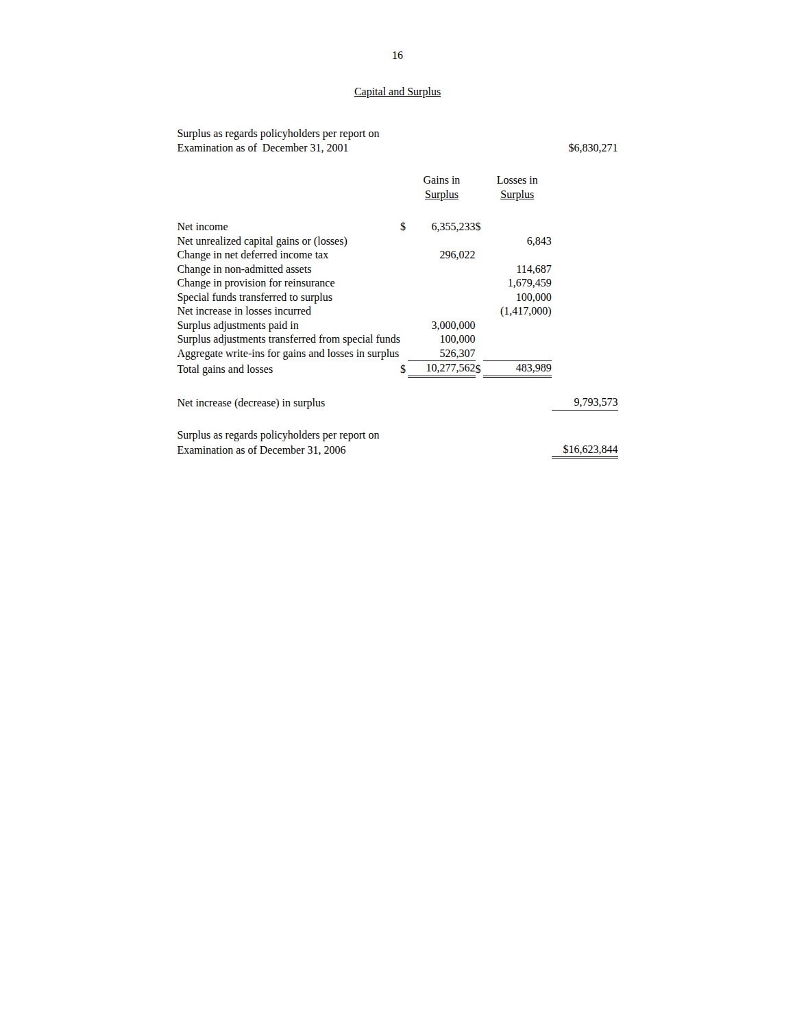16
Capital and Surplus
| Surplus as regards policyholders per report on | | | | | |
| Examination as of December 31, 2001 | | | | | $6,830,271 |
| | | Gains in | | Losses in | |
| | | Surplus | | Surplus | |
| Net income | $ | 6,355,233 | $ | | |
| Net unrealized capital gains or (losses) | | | | 6,843 | |
| Change in net deferred income tax | | 296,022 | | | |
| Change in non-admitted assets | | | | 114,687 | |
| Change in provision for reinsurance | | | | 1,679,459 | |
| Special funds transferred to surplus | | | | 100,000 | |
| Net increase in losses incurred | | | | (1,417,000) | |
| Surplus adjustments paid in | | 3,000,000 | | | |
| Surplus adjustments transferred from special funds | | 100,000 | | | |
| Aggregate write-ins for gains and losses in surplus | | 526,307 | | | |
| Total gains and losses | $ | 10,277,562 | $ | 483,989 | |
| Net increase (decrease) in surplus | | | | | 9,793,573 |
| Surplus as regards policyholders per report on | | | | | |
| Examination as of December 31, 2006 | | | | | $16,623,844 |